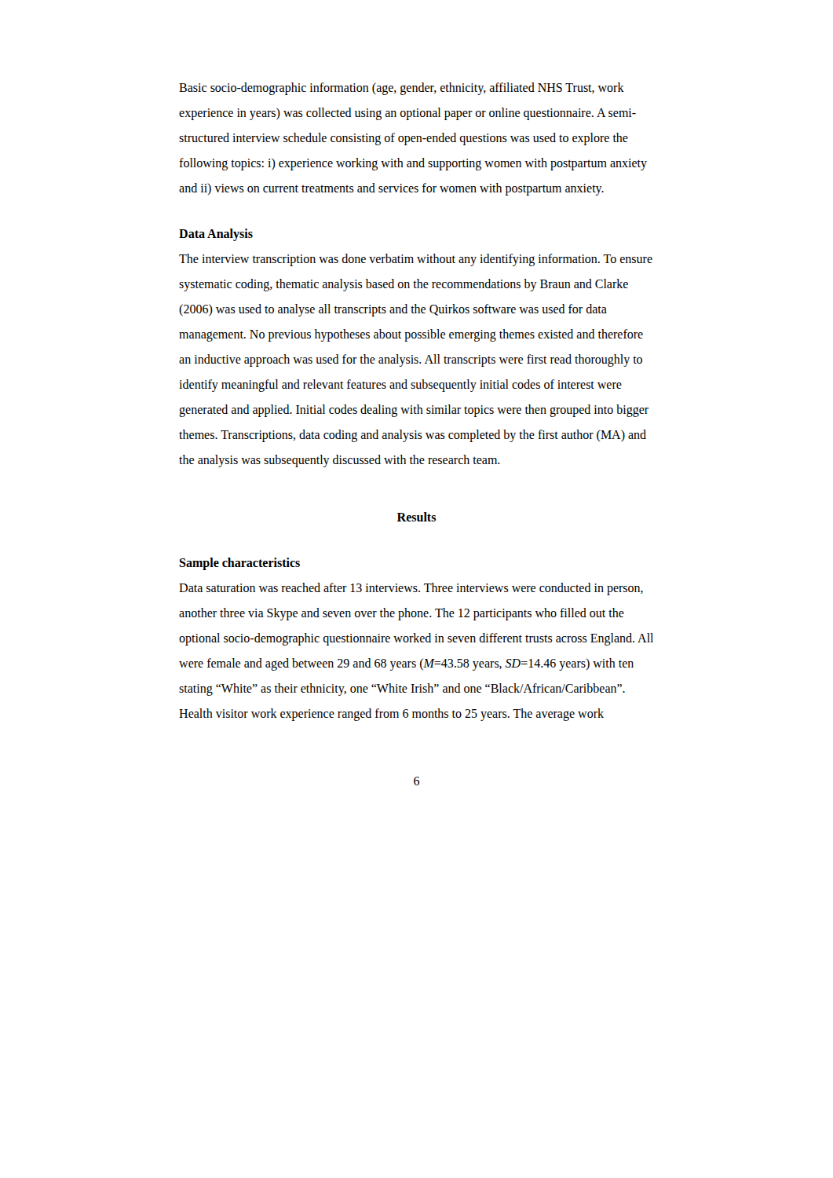Basic socio-demographic information (age, gender, ethnicity, affiliated NHS Trust, work experience in years) was collected using an optional paper or online questionnaire. A semi-structured interview schedule consisting of open-ended questions was used to explore the following topics: i) experience working with and supporting women with postpartum anxiety and ii) views on current treatments and services for women with postpartum anxiety.
Data Analysis
The interview transcription was done verbatim without any identifying information. To ensure systematic coding, thematic analysis based on the recommendations by Braun and Clarke (2006) was used to analyse all transcripts and the Quirkos software was used for data management. No previous hypotheses about possible emerging themes existed and therefore an inductive approach was used for the analysis. All transcripts were first read thoroughly to identify meaningful and relevant features and subsequently initial codes of interest were generated and applied. Initial codes dealing with similar topics were then grouped into bigger themes. Transcriptions, data coding and analysis was completed by the first author (MA) and the analysis was subsequently discussed with the research team.
Results
Sample characteristics
Data saturation was reached after 13 interviews. Three interviews were conducted in person, another three via Skype and seven over the phone. The 12 participants who filled out the optional socio-demographic questionnaire worked in seven different trusts across England. All were female and aged between 29 and 68 years (M=43.58 years, SD=14.46 years) with ten stating “White” as their ethnicity, one “White Irish” and one “Black/African/Caribbean”. Health visitor work experience ranged from 6 months to 25 years. The average work
6